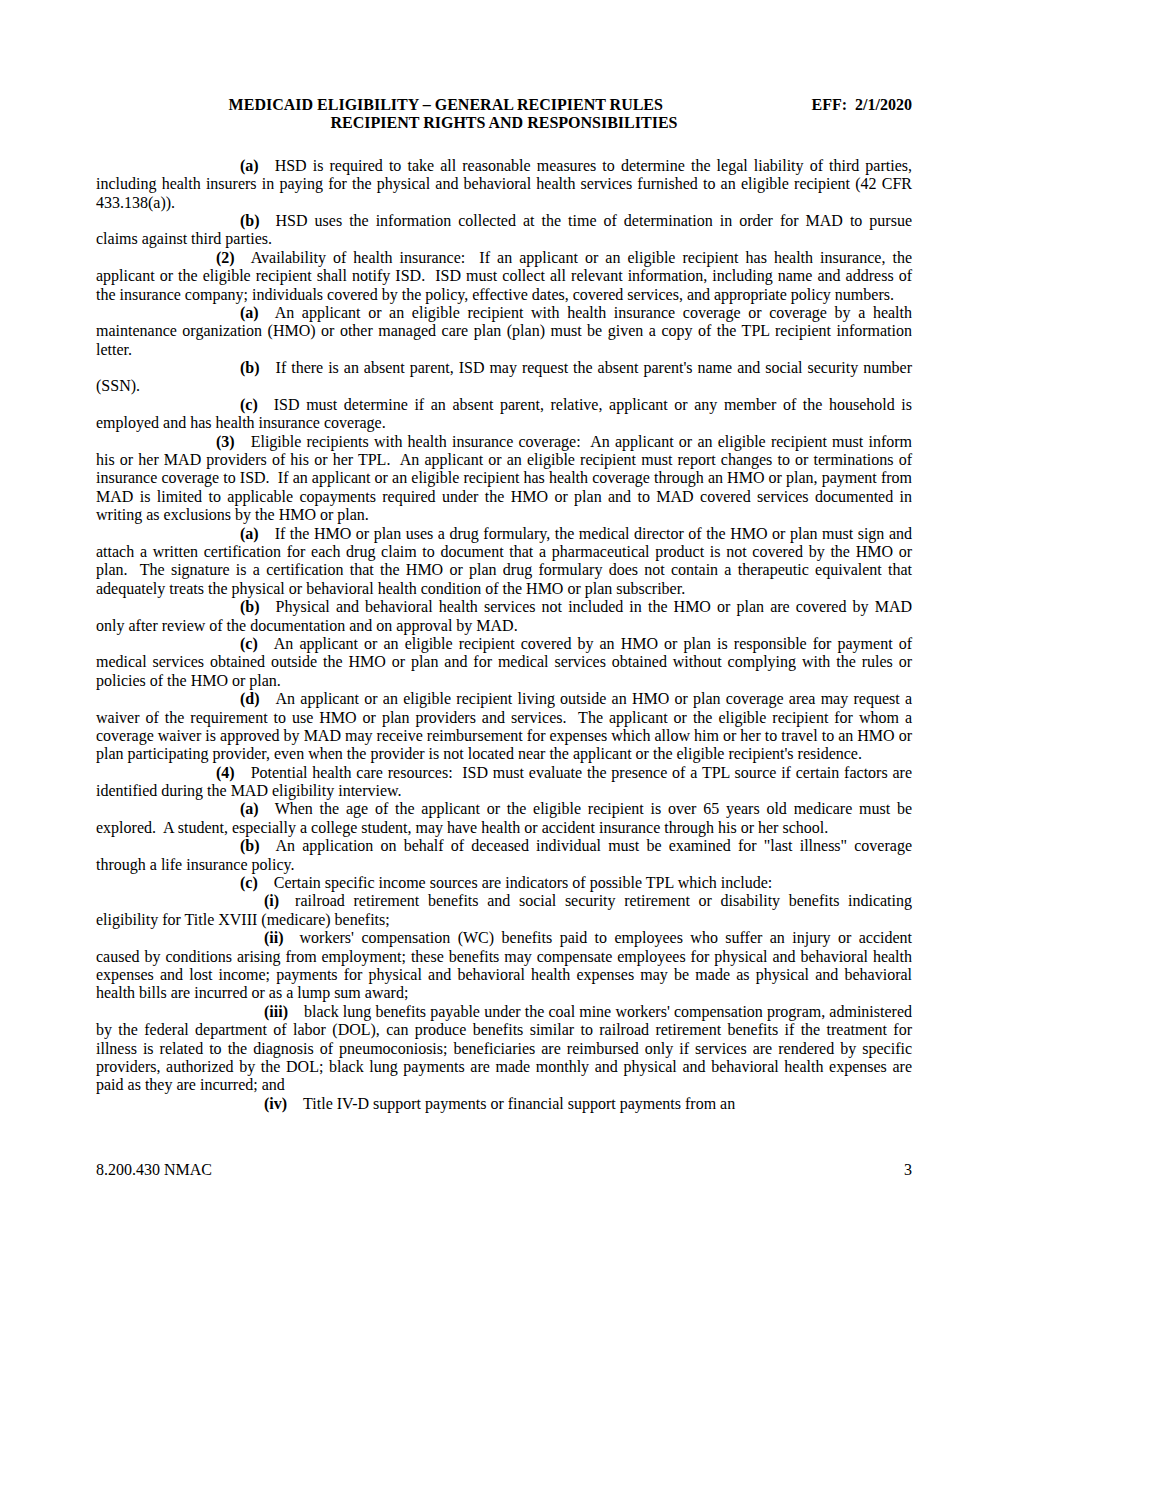MEDICAID ELIGIBILITY – GENERAL RECIPIENT RULES EFF: 2/1/2020
RECIPIENT RIGHTS AND RESPONSIBILITIES
(a) HSD is required to take all reasonable measures to determine the legal liability of third parties, including health insurers in paying for the physical and behavioral health services furnished to an eligible recipient (42 CFR 433.138(a)).
(b) HSD uses the information collected at the time of determination in order for MAD to pursue claims against third parties.
(2) Availability of health insurance: If an applicant or an eligible recipient has health insurance, the applicant or the eligible recipient shall notify ISD. ISD must collect all relevant information, including name and address of the insurance company; individuals covered by the policy, effective dates, covered services, and appropriate policy numbers.
(a) An applicant or an eligible recipient with health insurance coverage or coverage by a health maintenance organization (HMO) or other managed care plan (plan) must be given a copy of the TPL recipient information letter.
(b) If there is an absent parent, ISD may request the absent parent's name and social security number (SSN).
(c) ISD must determine if an absent parent, relative, applicant or any member of the household is employed and has health insurance coverage.
(3) Eligible recipients with health insurance coverage: An applicant or an eligible recipient must inform his or her MAD providers of his or her TPL. An applicant or an eligible recipient must report changes to or terminations of insurance coverage to ISD. If an applicant or an eligible recipient has health coverage through an HMO or plan, payment from MAD is limited to applicable copayments required under the HMO or plan and to MAD covered services documented in writing as exclusions by the HMO or plan.
(a) If the HMO or plan uses a drug formulary, the medical director of the HMO or plan must sign and attach a written certification for each drug claim to document that a pharmaceutical product is not covered by the HMO or plan. The signature is a certification that the HMO or plan drug formulary does not contain a therapeutic equivalent that adequately treats the physical or behavioral health condition of the HMO or plan subscriber.
(b) Physical and behavioral health services not included in the HMO or plan are covered by MAD only after review of the documentation and on approval by MAD.
(c) An applicant or an eligible recipient covered by an HMO or plan is responsible for payment of medical services obtained outside the HMO or plan and for medical services obtained without complying with the rules or policies of the HMO or plan.
(d) An applicant or an eligible recipient living outside an HMO or plan coverage area may request a waiver of the requirement to use HMO or plan providers and services. The applicant or the eligible recipient for whom a coverage waiver is approved by MAD may receive reimbursement for expenses which allow him or her to travel to an HMO or plan participating provider, even when the provider is not located near the applicant or the eligible recipient's residence.
(4) Potential health care resources: ISD must evaluate the presence of a TPL source if certain factors are identified during the MAD eligibility interview.
(a) When the age of the applicant or the eligible recipient is over 65 years old medicare must be explored. A student, especially a college student, may have health or accident insurance through his or her school.
(b) An application on behalf of deceased individual must be examined for "last illness" coverage through a life insurance policy.
(c) Certain specific income sources are indicators of possible TPL which include:
(i) railroad retirement benefits and social security retirement or disability benefits indicating eligibility for Title XVIII (medicare) benefits;
(ii) workers' compensation (WC) benefits paid to employees who suffer an injury or accident caused by conditions arising from employment; these benefits may compensate employees for physical and behavioral health expenses and lost income; payments for physical and behavioral health expenses may be made as physical and behavioral health bills are incurred or as a lump sum award;
(iii) black lung benefits payable under the coal mine workers' compensation program, administered by the federal department of labor (DOL), can produce benefits similar to railroad retirement benefits if the treatment for illness is related to the diagnosis of pneumoconiosis; beneficiaries are reimbursed only if services are rendered by specific providers, authorized by the DOL; black lung payments are made monthly and physical and behavioral health expenses are paid as they are incurred; and
(iv) Title IV-D support payments or financial support payments from an
8.200.430 NMAC 3